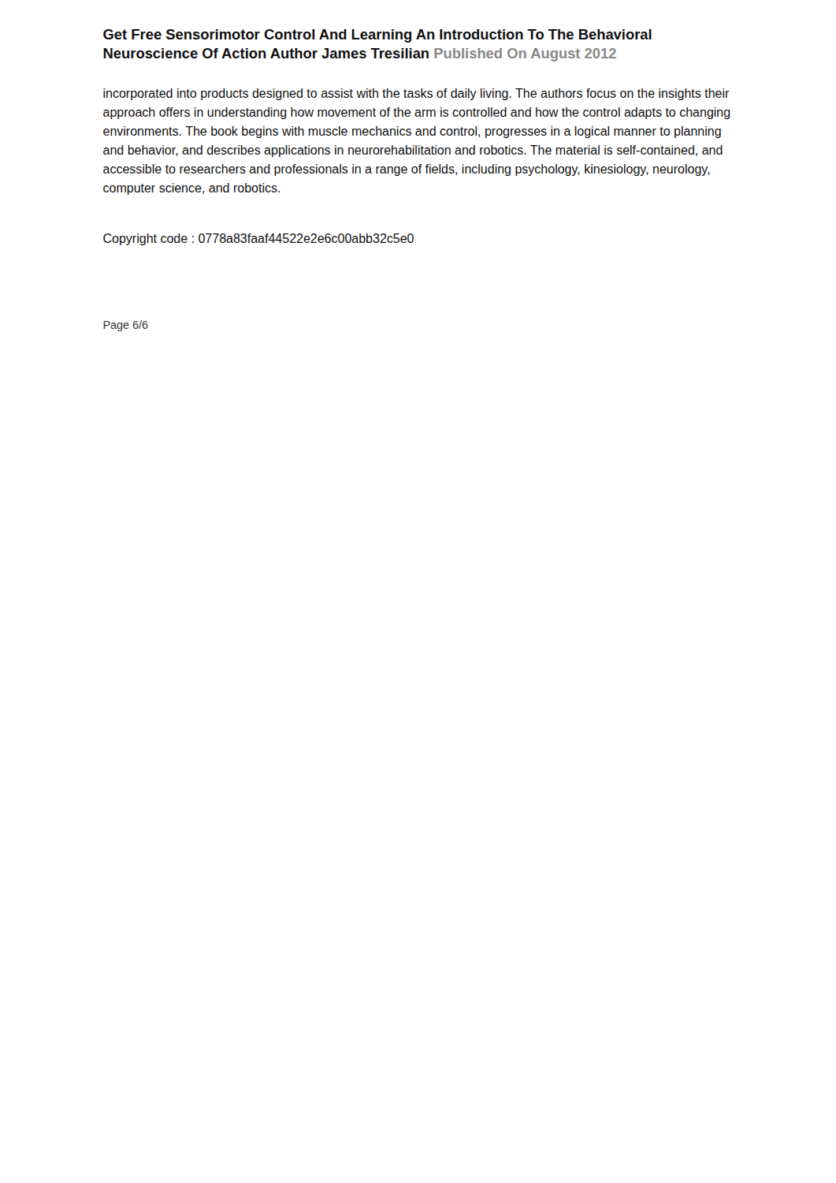Get Free Sensorimotor Control And Learning An Introduction To The Behavioral Neuroscience Of Action Author James Tresilian Published On August 2012
incorporated into products designed to assist with the tasks of daily living. The authors focus on the insights their approach offers in understanding how movement of the arm is controlled and how the control adapts to changing environments. The book begins with muscle mechanics and control, progresses in a logical manner to planning and behavior, and describes applications in neurorehabilitation and robotics. The material is self-contained, and accessible to researchers and professionals in a range of fields, including psychology, kinesiology, neurology, computer science, and robotics.
Copyright code : 0778a83faaf44522e2e6c00abb32c5e0
Page 6/6